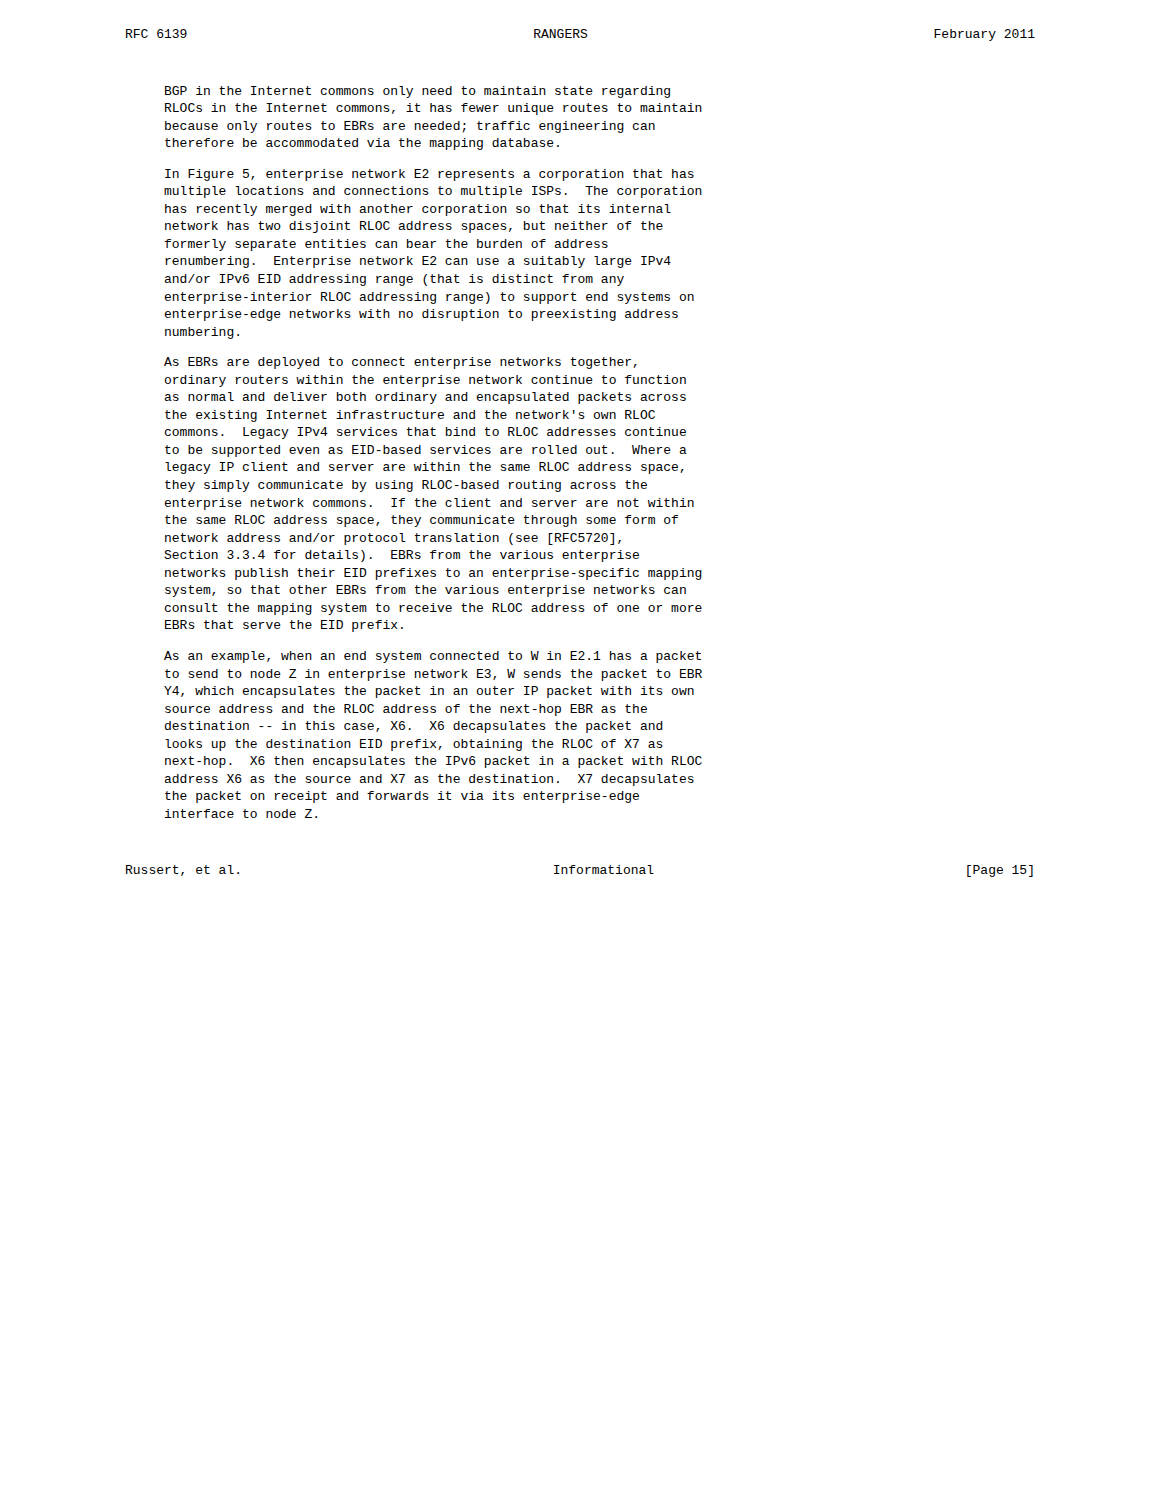RFC 6139 RANGERS February 2011
BGP in the Internet commons only need to maintain state regarding RLOCs in the Internet commons, it has fewer unique routes to maintain because only routes to EBRs are needed; traffic engineering can therefore be accommodated via the mapping database.
In Figure 5, enterprise network E2 represents a corporation that has multiple locations and connections to multiple ISPs. The corporation has recently merged with another corporation so that its internal network has two disjoint RLOC address spaces, but neither of the formerly separate entities can bear the burden of address renumbering. Enterprise network E2 can use a suitably large IPv4 and/or IPv6 EID addressing range (that is distinct from any enterprise-interior RLOC addressing range) to support end systems on enterprise-edge networks with no disruption to preexisting address numbering.
As EBRs are deployed to connect enterprise networks together, ordinary routers within the enterprise network continue to function as normal and deliver both ordinary and encapsulated packets across the existing Internet infrastructure and the network's own RLOC commons. Legacy IPv4 services that bind to RLOC addresses continue to be supported even as EID-based services are rolled out. Where a legacy IP client and server are within the same RLOC address space, they simply communicate by using RLOC-based routing across the enterprise network commons. If the client and server are not within the same RLOC address space, they communicate through some form of network address and/or protocol translation (see [RFC5720], Section 3.3.4 for details). EBRs from the various enterprise networks publish their EID prefixes to an enterprise-specific mapping system, so that other EBRs from the various enterprise networks can consult the mapping system to receive the RLOC address of one or more EBRs that serve the EID prefix.
As an example, when an end system connected to W in E2.1 has a packet to send to node Z in enterprise network E3, W sends the packet to EBR Y4, which encapsulates the packet in an outer IP packet with its own source address and the RLOC address of the next-hop EBR as the destination -- in this case, X6. X6 decapsulates the packet and looks up the destination EID prefix, obtaining the RLOC of X7 as next-hop. X6 then encapsulates the IPv6 packet in a packet with RLOC address X6 as the source and X7 as the destination. X7 decapsulates the packet on receipt and forwards it via its enterprise-edge interface to node Z.
Russert, et al. Informational [Page 15]